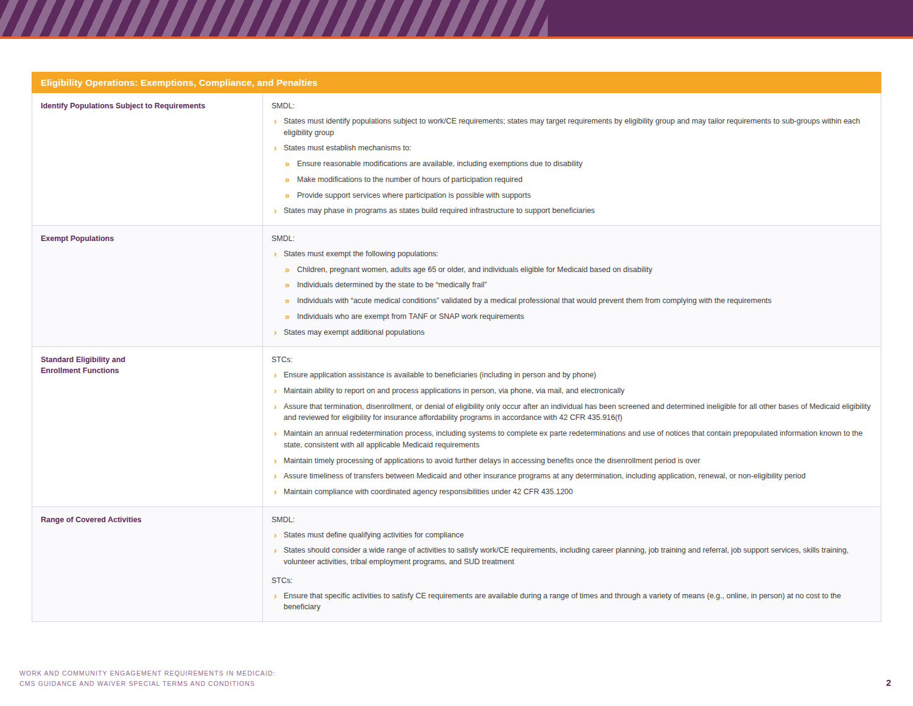| Eligibility Operations: Exemptions, Compliance, and Penalties |
| --- |
| Identify Populations Subject to Requirements | SMDL: States must identify populations subject to work/CE requirements; states may target requirements by eligibility group and may tailor requirements to sub-groups within each eligibility group States must establish mechanisms to: Ensure reasonable modifications are available, including exemptions due to disability Make modifications to the number of hours of participation required Provide support services where participation is possible with supports States may phase in programs as states build required infrastructure to support beneficiaries |
| Exempt Populations | SMDL: States must exempt the following populations: Children, pregnant women, adults age 65 or older, and individuals eligible for Medicaid based on disability Individuals determined by the state to be “medically frail” Individuals with “acute medical conditions” validated by a medical professional that would prevent them from complying with the requirements Individuals who are exempt from TANF or SNAP work requirements States may exempt additional populations |
| Standard Eligibility and Enrollment Functions | STCs: Ensure application assistance is available to beneficiaries (including in person and by phone) Maintain ability to report on and process applications in person, via phone, via mail, and electronically Assure that termination, disenrollment, or denial of eligibility only occur after an individual has been screened and determined ineligible for all other bases of Medicaid eligibility and reviewed for eligibility for insurance affordability programs in accordance with 42 CFR 435.916(f) Maintain an annual redetermination process, including systems to complete ex parte redeterminations and use of notices that contain prepopulated information known to the state, consistent with all applicable Medicaid requirements Maintain timely processing of applications to avoid further delays in accessing benefits once the disenrollment period is over Assure timeliness of transfers between Medicaid and other insurance programs at any determination, including application, renewal, or non-eligibility period Maintain compliance with coordinated agency responsibilities under 42 CFR 435.1200 |
| Range of Covered Activities | SMDL: States must define qualifying activities for compliance States should consider a wide range of activities to satisfy work/CE requirements, including career planning, job training and referral, job support services, skills training, volunteer activities, tribal employment programs, and SUD treatment STCs: Ensure that specific activities to satisfy CE requirements are available during a range of times and through a variety of means (e.g., online, in person) at no cost to the beneficiary |
Work and Community Engagement Requirements in Medicaid:
CMS Guidance and Waiver Special Terms and Conditions
2